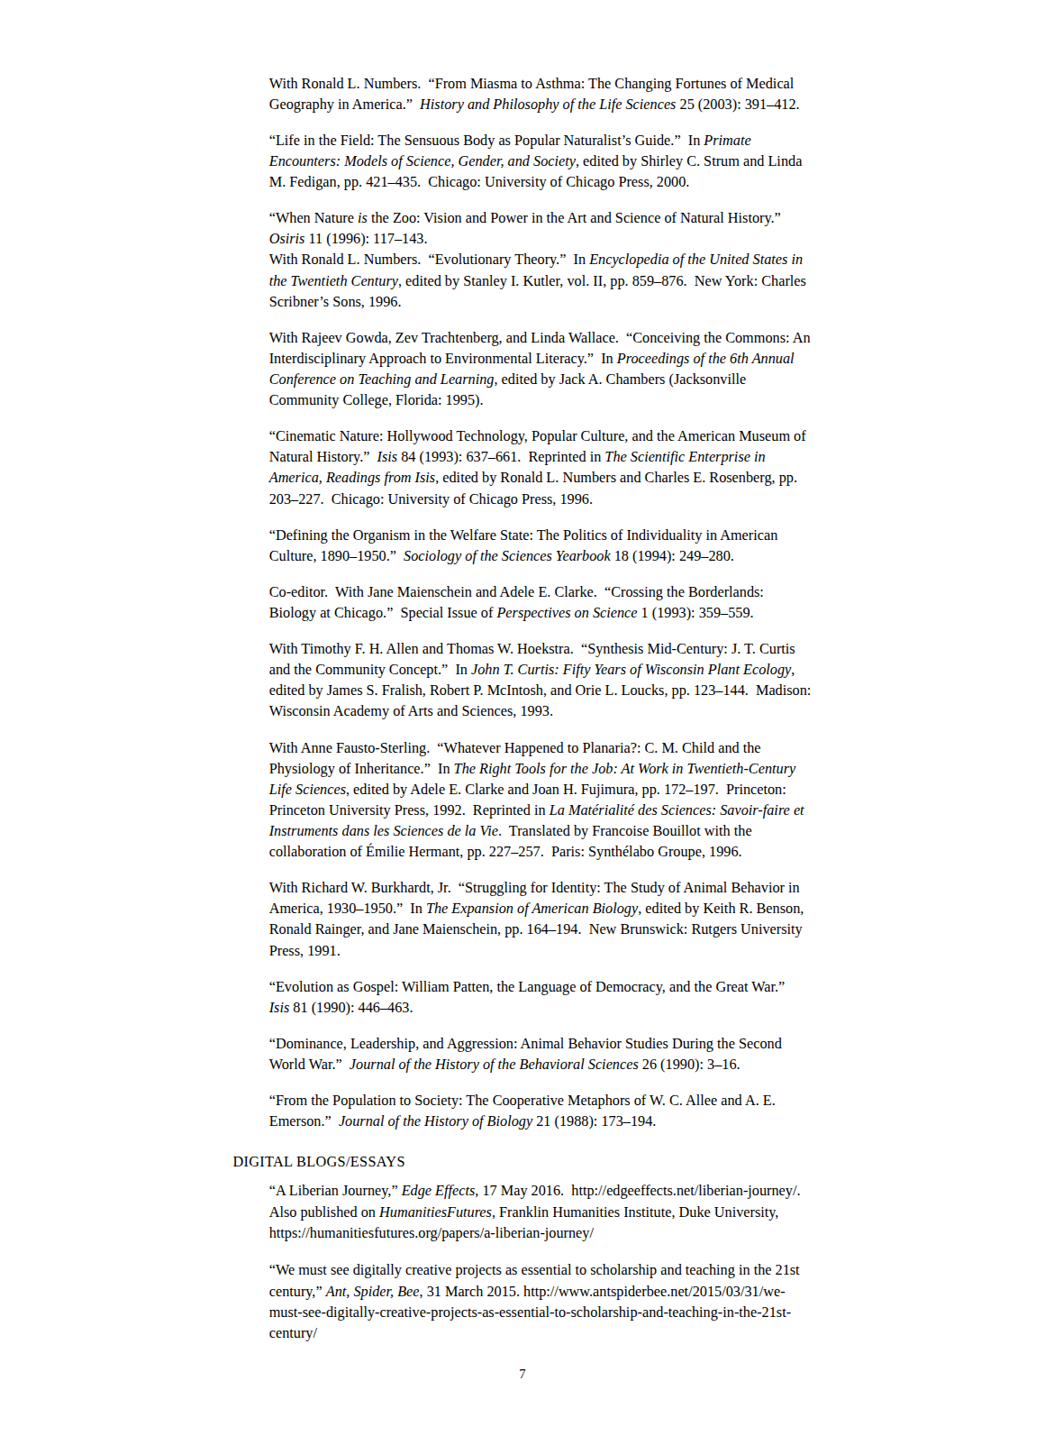With Ronald L. Numbers. “From Miasma to Asthma: The Changing Fortunes of Medical Geography in America.” History and Philosophy of the Life Sciences 25 (2003): 391–412.
“Life in the Field: The Sensuous Body as Popular Naturalist’s Guide.” In Primate Encounters: Models of Science, Gender, and Society, edited by Shirley C. Strum and Linda M. Fedigan, pp. 421–435. Chicago: University of Chicago Press, 2000.
“When Nature is the Zoo: Vision and Power in the Art and Science of Natural History.” Osiris 11 (1996): 117–143.
With Ronald L. Numbers. “Evolutionary Theory.” In Encyclopedia of the United States in the Twentieth Century, edited by Stanley I. Kutler, vol. II, pp. 859–876. New York: Charles Scribner’s Sons, 1996.
With Rajeev Gowda, Zev Trachtenberg, and Linda Wallace. “Conceiving the Commons: An Interdisciplinary Approach to Environmental Literacy.” In Proceedings of the 6th Annual Conference on Teaching and Learning, edited by Jack A. Chambers (Jacksonville Community College, Florida: 1995).
“Cinematic Nature: Hollywood Technology, Popular Culture, and the American Museum of Natural History.” Isis 84 (1993): 637–661. Reprinted in The Scientific Enterprise in America, Readings from Isis, edited by Ronald L. Numbers and Charles E. Rosenberg, pp. 203–227. Chicago: University of Chicago Press, 1996.
“Defining the Organism in the Welfare State: The Politics of Individuality in American Culture, 1890–1950.” Sociology of the Sciences Yearbook 18 (1994): 249–280.
Co-editor. With Jane Maienschein and Adele E. Clarke. “Crossing the Borderlands: Biology at Chicago.” Special Issue of Perspectives on Science 1 (1993): 359–559.
With Timothy F. H. Allen and Thomas W. Hoekstra. “Synthesis Mid-Century: J. T. Curtis and the Community Concept.” In John T. Curtis: Fifty Years of Wisconsin Plant Ecology, edited by James S. Fralish, Robert P. McIntosh, and Orie L. Loucks, pp. 123–144. Madison: Wisconsin Academy of Arts and Sciences, 1993.
With Anne Fausto-Sterling. “Whatever Happened to Planaria?: C. M. Child and the Physiology of Inheritance.” In The Right Tools for the Job: At Work in Twentieth-Century Life Sciences, edited by Adele E. Clarke and Joan H. Fujimura, pp. 172–197. Princeton: Princeton University Press, 1992. Reprinted in La Matérialité des Sciences: Savoir-faire et Instruments dans les Sciences de la Vie. Translated by Francoise Bouillot with the collaboration of Émilie Hermant, pp. 227–257. Paris: Synthélabo Groupe, 1996.
With Richard W. Burkhardt, Jr. “Struggling for Identity: The Study of Animal Behavior in America, 1930–1950.” In The Expansion of American Biology, edited by Keith R. Benson, Ronald Rainger, and Jane Maienschein, pp. 164–194. New Brunswick: Rutgers University Press, 1991.
“Evolution as Gospel: William Patten, the Language of Democracy, and the Great War.” Isis 81 (1990): 446–463.
“Dominance, Leadership, and Aggression: Animal Behavior Studies During the Second World War.” Journal of the History of the Behavioral Sciences 26 (1990): 3–16.
“From the Population to Society: The Cooperative Metaphors of W. C. Allee and A. E. Emerson.” Journal of the History of Biology 21 (1988): 173–194.
Digital Blogs/Essays
“A Liberian Journey,” Edge Effects, 17 May 2016. http://edgeeffects.net/liberian-journey/. Also published on HumanitiesFutures, Franklin Humanities Institute, Duke University,
https://humanitiesfutures.org/papers/a-liberian-journey/
“We must see digitally creative projects as essential to scholarship and teaching in the 21st century,” Ant, Spider, Bee, 31 March 2015. http://www.antspiderbee.net/2015/03/31/we-must-see-digitally-creative-projects-as-essential-to-scholarship-and-teaching-in-the-21st-century/
7